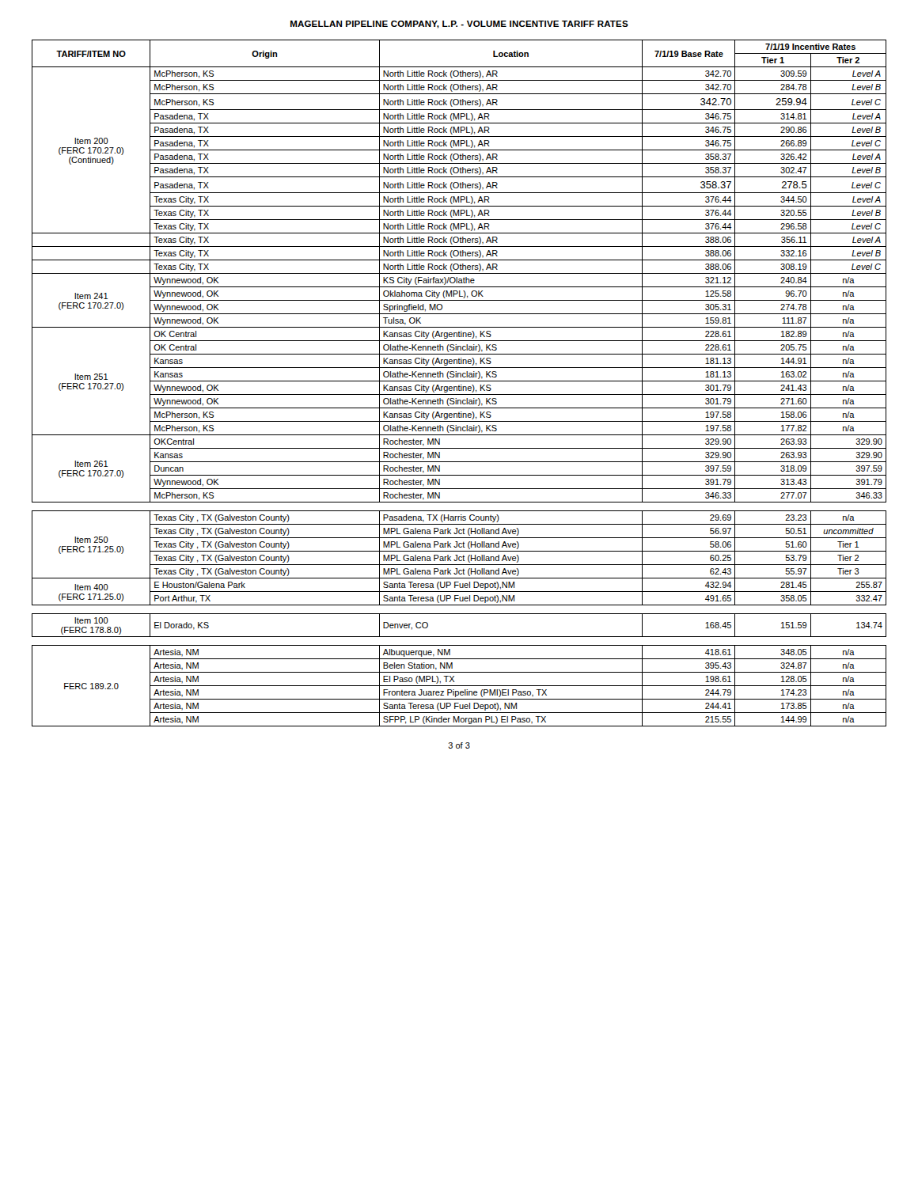MAGELLAN PIPELINE COMPANY, L.P. - VOLUME INCENTIVE TARIFF RATES
| TARIFF/ITEM NO | Origin | Location | 7/1/19 Base Rate | 7/1/19 Incentive Rates |
| --- | --- | --- | --- | --- |
| Tier 1 | Tier 2 |
| Item 200 (FERC 170.27.0) (Continued) | McPherson, KS | North Little Rock (Others), AR | 342.70 | 309.59 | Level A |
| McPherson, KS | North Little Rock (Others), AR | 342.70 | 284.78 | Level B |
| McPherson, KS | North Little Rock (Others), AR | 342.70 | 259.94 | Level C |
| Pasadena, TX | North Little Rock (MPL), AR | 346.75 | 314.81 | Level A |
| Pasadena, TX | North Little Rock (MPL), AR | 346.75 | 290.86 | Level B |
| Pasadena, TX | North Little Rock (MPL), AR | 346.75 | 266.89 | Level C |
| Pasadena, TX | North Little Rock (Others), AR | 358.37 | 326.42 | Level A |
| Pasadena, TX | North Little Rock (Others), AR | 358.37 | 302.47 | Level B |
| Pasadena, TX | North Little Rock (Others), AR | 358.37 | 278.5 | Level C |
| Texas City, TX | North Little Rock (MPL), AR | 376.44 | 344.50 | Level A |
| Texas City, TX | North Little Rock (MPL), AR | 376.44 | 320.55 | Level B |
| Texas City, TX | North Little Rock (MPL), AR | 376.44 | 296.58 | Level C |
| | Texas City, TX | North Little Rock (Others), AR | 388.06 | 356.11 | Level A |
| | Texas City, TX | North Little Rock (Others), AR | 388.06 | 332.16 | Level B |
| | Texas City, TX | North Little Rock (Others), AR | 388.06 | 308.19 | Level C |
| Item 241 (FERC 170.27.0) | Wynnewood, OK | KS City (Fairfax)/Olathe | 321.12 | 240.84 | n/a |
| Wynnewood, OK | Oklahoma City (MPL), OK | 125.58 | 96.70 | n/a |
| Wynnewood, OK | Springfield, MO | 305.31 | 274.78 | n/a |
| Wynnewood, OK | Tulsa, OK | 159.81 | 111.87 | n/a |
| Item 251 (FERC 170.27.0) | OK Central | Kansas City (Argentine), KS | 228.61 | 182.89 | n/a |
| OK Central | Olathe-Kenneth (Sinclair), KS | 228.61 | 205.75 | n/a |
| Kansas | Kansas City (Argentine), KS | 181.13 | 144.91 | n/a |
| Kansas | Olathe-Kenneth (Sinclair), KS | 181.13 | 163.02 | n/a |
| Wynnewood, OK | Kansas City (Argentine), KS | 301.79 | 241.43 | n/a |
| Wynnewood, OK | Olathe-Kenneth (Sinclair), KS | 301.79 | 271.60 | n/a |
| McPherson, KS | Kansas City (Argentine), KS | 197.58 | 158.06 | n/a |
| McPherson, KS | Olathe-Kenneth (Sinclair), KS | 197.58 | 177.82 | n/a |
| Item 261 (FERC 170.27.0) | OKCentral | Rochester, MN | 329.90 | 263.93 | 329.90 |
| Kansas | Rochester, MN | 329.90 | 263.93 | 329.90 |
| Duncan | Rochester, MN | 397.59 | 318.09 | 397.59 |
| Wynnewood, OK | Rochester, MN | 391.79 | 313.43 | 391.79 |
| McPherson, KS | Rochester, MN | 346.33 | 277.07 | 346.33 |
| Item 250 (FERC 171.25.0) | Texas City , TX (Galveston County) | Pasadena, TX (Harris County) | 29.69 | 23.23 | n/a |
| Texas City , TX (Galveston County) | MPL Galena Park Jct (Holland Ave) | 56.97 | 50.51 | uncommitted |
| Texas City , TX (Galveston County) | MPL Galena Park Jct (Holland Ave) | 58.06 | 51.60 | Tier 1 |
| Texas City , TX (Galveston County) | MPL Galena Park Jct (Holland Ave) | 60.25 | 53.79 | Tier 2 |
| Texas City , TX (Galveston County) | MPL Galena Park Jct (Holland Ave) | 62.43 | 55.97 | Tier 3 |
| Item 400 (FERC 171.25.0) | E Houston/Galena Park | Santa Teresa (UP Fuel Depot),NM | 432.94 | 281.45 | 255.87 |
| Port Arthur, TX | Santa Teresa (UP Fuel Depot),NM | 491.65 | 358.05 | 332.47 |
| Item 100 (FERC 178.8.0) | El Dorado, KS | Denver, CO | 168.45 | 151.59 | 134.74 |
| FERC 189.2.0 | Artesia, NM | Albuquerque, NM | 418.61 | 348.05 | n/a |
| Artesia, NM | Belen Station, NM | 395.43 | 324.87 | n/a |
| Artesia, NM | El Paso (MPL), TX | 198.61 | 128.05 | n/a |
| Artesia, NM | Frontera Juarez Pipeline (PMI)El Paso, TX | 244.79 | 174.23 | n/a |
| Artesia, NM | Santa Teresa (UP Fuel Depot), NM | 244.41 | 173.85 | n/a |
| Artesia, NM | SFPP, LP (Kinder Morgan PL) El Paso, TX | 215.55 | 144.99 | n/a |
3 of 3